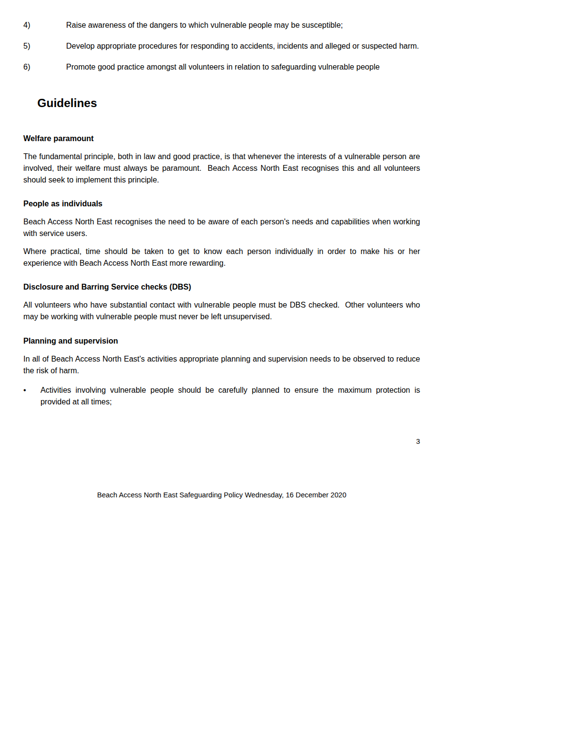4) Raise awareness of the dangers to which vulnerable people may be susceptible;
5) Develop appropriate procedures for responding to accidents, incidents and alleged or suspected harm.
6) Promote good practice amongst all volunteers in relation to safeguarding vulnerable people
Guidelines
Welfare paramount
The fundamental principle, both in law and good practice, is that whenever the interests of a vulnerable person are involved, their welfare must always be paramount. Beach Access North East recognises this and all volunteers should seek to implement this principle.
People as individuals
Beach Access North East recognises the need to be aware of each person's needs and capabilities when working with service users.
Where practical, time should be taken to get to know each person individually in order to make his or her experience with Beach Access North East more rewarding.
Disclosure and Barring Service checks (DBS)
All volunteers who have substantial contact with vulnerable people must be DBS checked. Other volunteers who may be working with vulnerable people must never be left unsupervised.
Planning and supervision
In all of Beach Access North East's activities appropriate planning and supervision needs to be observed to reduce the risk of harm.
• Activities involving vulnerable people should be carefully planned to ensure the maximum protection is provided at all times;
3
Beach Access North East Safeguarding Policy Wednesday, 16 December 2020